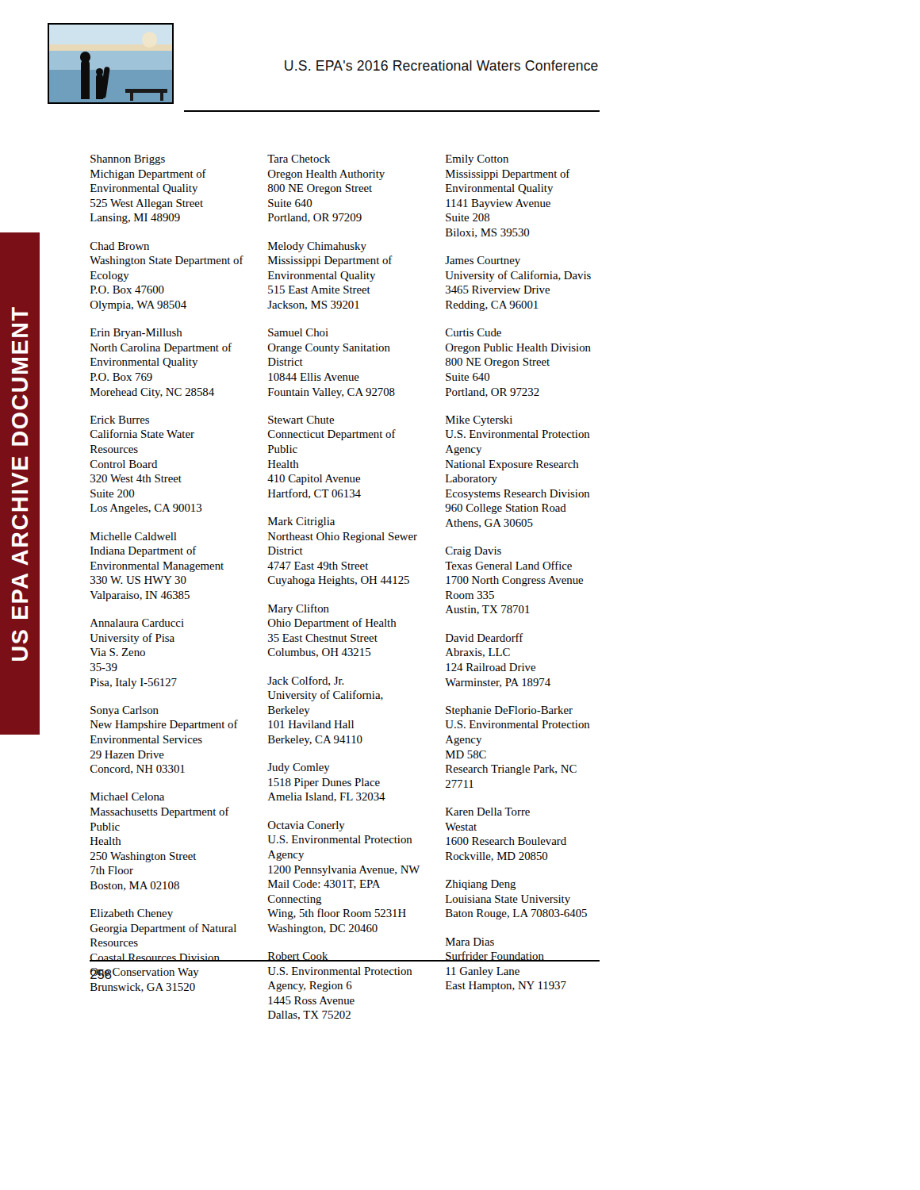US EPA ARCHIVE DOCUMENT
U.S. EPA's 2016 Recreational Waters Conference
Shannon Briggs
Michigan Department of
Environmental Quality
525 West Allegan Street
Lansing, MI 48909
Chad Brown
Washington State Department of
Ecology
P.O. Box 47600
Olympia, WA 98504
Erin Bryan-Millush
North Carolina Department of
Environmental Quality
P.O. Box 769
Morehead City, NC 28584
Erick Burres
California State Water Resources
Control Board
320 West 4th Street
Suite 200
Los Angeles, CA 90013
Michelle Caldwell
Indiana Department of
Environmental Management
330 W. US HWY 30
Valparaiso, IN 46385
Annalaura Carducci
University of Pisa
Via S. Zeno
35-39
Pisa, Italy I-56127
Sonya Carlson
New Hampshire Department of
Environmental Services
29 Hazen Drive
Concord, NH 03301
Michael Celona
Massachusetts Department of Public
Health
250 Washington Street
7th Floor
Boston, MA 02108
Elizabeth Cheney
Georgia Department of Natural
Resources
Coastal Resources Division
One Conservation Way
Brunswick, GA 31520
Tara Chetock
Oregon Health Authority
800 NE Oregon Street
Suite 640
Portland, OR 97209
Melody Chimahusky
Mississippi Department of
Environmental Quality
515 East Amite Street
Jackson, MS 39201
Samuel Choi
Orange County Sanitation District
10844 Ellis Avenue
Fountain Valley, CA 92708
Stewart Chute
Connecticut Department of Public
Health
410 Capitol Avenue
Hartford, CT 06134
Mark Citriglia
Northeast Ohio Regional Sewer
District
4747 East 49th Street
Cuyahoga Heights, OH 44125
Mary Clifton
Ohio Department of Health
35 East Chestnut Street
Columbus, OH 43215
Jack Colford, Jr.
University of California, Berkeley
101 Haviland Hall
Berkeley, CA 94110
Judy Comley
1518 Piper Dunes Place
Amelia Island, FL 32034
Octavia Conerly
U.S. Environmental Protection
Agency
1200 Pennsylvania Avenue, NW
Mail Code: 4301T, EPA Connecting
Wing, 5th floor Room 5231H
Washington, DC 20460
Robert Cook
U.S. Environmental Protection
Agency, Region 6
1445 Ross Avenue
Dallas, TX 75202
Emily Cotton
Mississippi Department of
Environmental Quality
1141 Bayview Avenue
Suite 208
Biloxi, MS 39530
James Courtney
University of California, Davis
3465 Riverview Drive
Redding, CA 96001
Curtis Cude
Oregon Public Health Division
800 NE Oregon Street
Suite 640
Portland, OR 97232
Mike Cyterski
U.S. Environmental Protection
Agency
National Exposure Research
Laboratory
Ecosystems Research Division
960 College Station Road
Athens, GA 30605
Craig Davis
Texas General Land Office
1700 North Congress Avenue
Room 335
Austin, TX 78701
David Deardorff
Abraxis, LLC
124 Railroad Drive
Warminster, PA 18974
Stephanie DeFlorio-Barker
U.S. Environmental Protection
Agency
MD 58C
Research Triangle Park, NC 27711
Karen Della Torre
Westat
1600 Research Boulevard
Rockville, MD 20850
Zhiqiang Deng
Louisiana State University
Baton Rouge, LA 70803-6405
Mara Dias
Surfrider Foundation
11 Ganley Lane
East Hampton, NY 11937
258